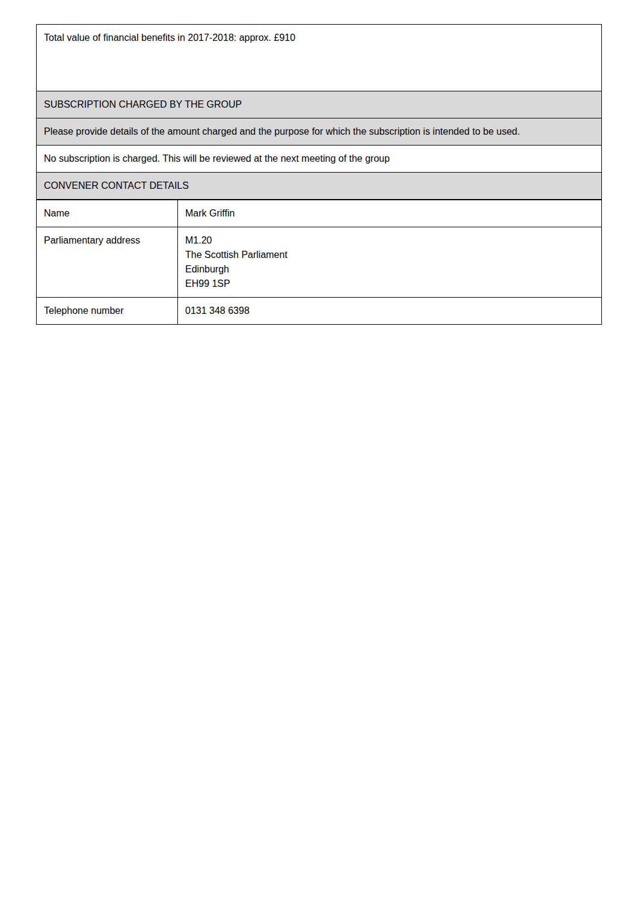| Total value of financial benefits in 2017-2018: approx. £910 |
| SUBSCRIPTION CHARGED BY THE GROUP |
| Please provide details of the amount charged and the purpose for which the subscription is intended to be used. |
| No subscription is charged. This will be reviewed at the next meeting of the group |
| CONVENER CONTACT DETAILS |
| Name | Mark Griffin |
| Parliamentary address | M1.20 The Scottish Parliament Edinburgh EH99 1SP |
| Telephone number | 0131 348 6398 |